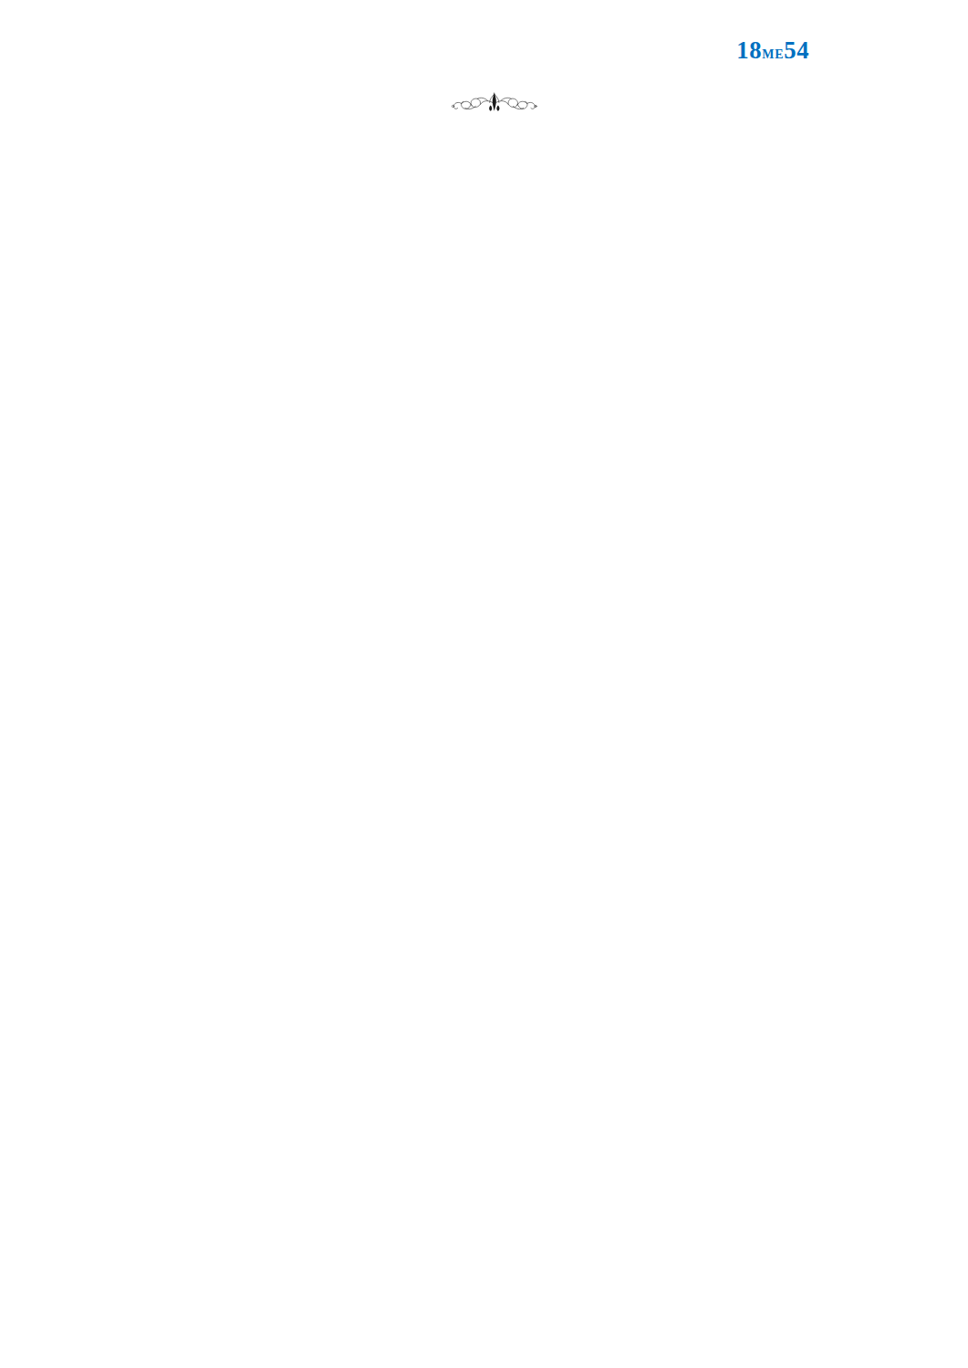18ME54